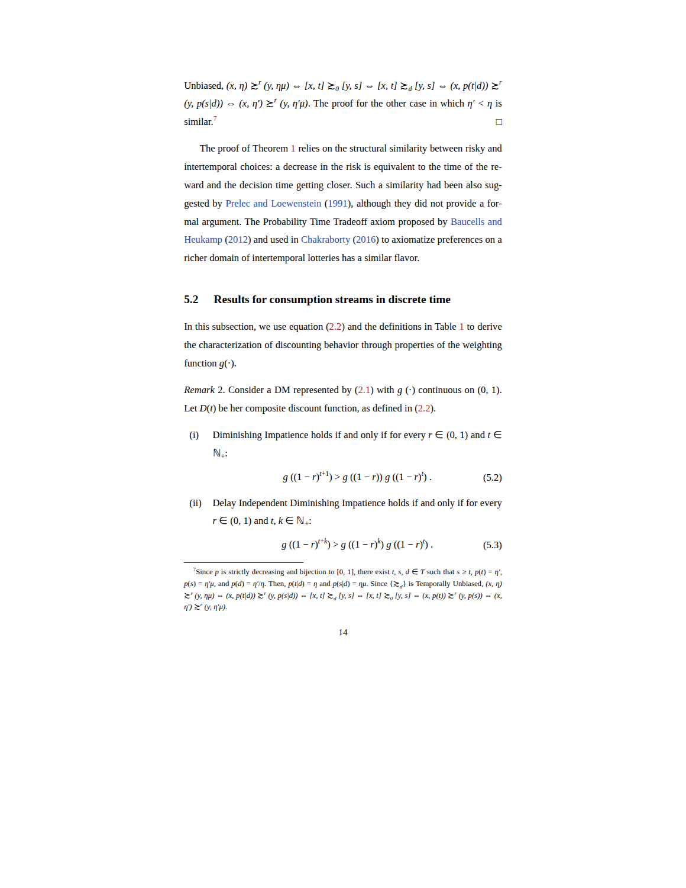Unbiased, (x, η) ≿r (y, ημ) ⇔ [x, t] ≿0 [y, s] ⇔ [x, t] ≿d [y, s] ⇔ (x, p(t|d)) ≿r (y, p(s|d)) ⇔ (x, η′) ≿r (y, η′μ). The proof for the other case in which η′ < η is similar.7□
The proof of Theorem 1 relies on the structural similarity between risky and intertemporal choices: a decrease in the risk is equivalent to the time of the reward and the decision time getting closer. Such a similarity had been also suggested by Prelec and Loewenstein (1991), although they did not provide a formal argument. The Probability Time Tradeoff axiom proposed by Baucells and Heukamp (2012) and used in Chakraborty (2016) to axiomatize preferences on a richer domain of intertemporal lotteries has a similar flavor.
5.2 Results for consumption streams in discrete time
In this subsection, we use equation (2.2) and the definitions in Table 1 to derive the characterization of discounting behavior through properties of the weighting function g(·).
Remark 2. Consider a DM represented by (2.1) with g (·) continuous on (0, 1). Let D(t) be her composite discount function, as defined in (2.2).
Diminishing Impatience holds if and only if for every r ∈ (0, 1) and t ∈ ℕ+: g ((1 − r)t+1) > g ((1 − r)) g ((1 − r)t) . (5.2)
Delay Independent Diminishing Impatience holds if and only if for every r ∈ (0, 1) and t, k ∈ ℕ+: g ((1 − r)t+k) > g ((1 − r)k) g ((1 − r)t) . (5.3)
7 Since p is strictly decreasing and bijection to [0, 1], there exist t, s, d ∈ T such that s ≥ t, p(t) = η′, p(s) = η′μ, and p(d) = η′/η. Then, p(t|d) = η and p(s|d) = ημ. Since {≿d} is Temporally Unbiased, (x, η) ≿r (y, ημ) ⇔ (x, p(t|d)) ≿r (y, p(s|d)) ⇔ [x, t] ≿d [y, s] ⇔ [x, t] ≿0 [y, s] ⇔ (x, p(t)) ≿r (y, p(s)) ⇔ (x, η′) ≿r (y, η′μ).
14